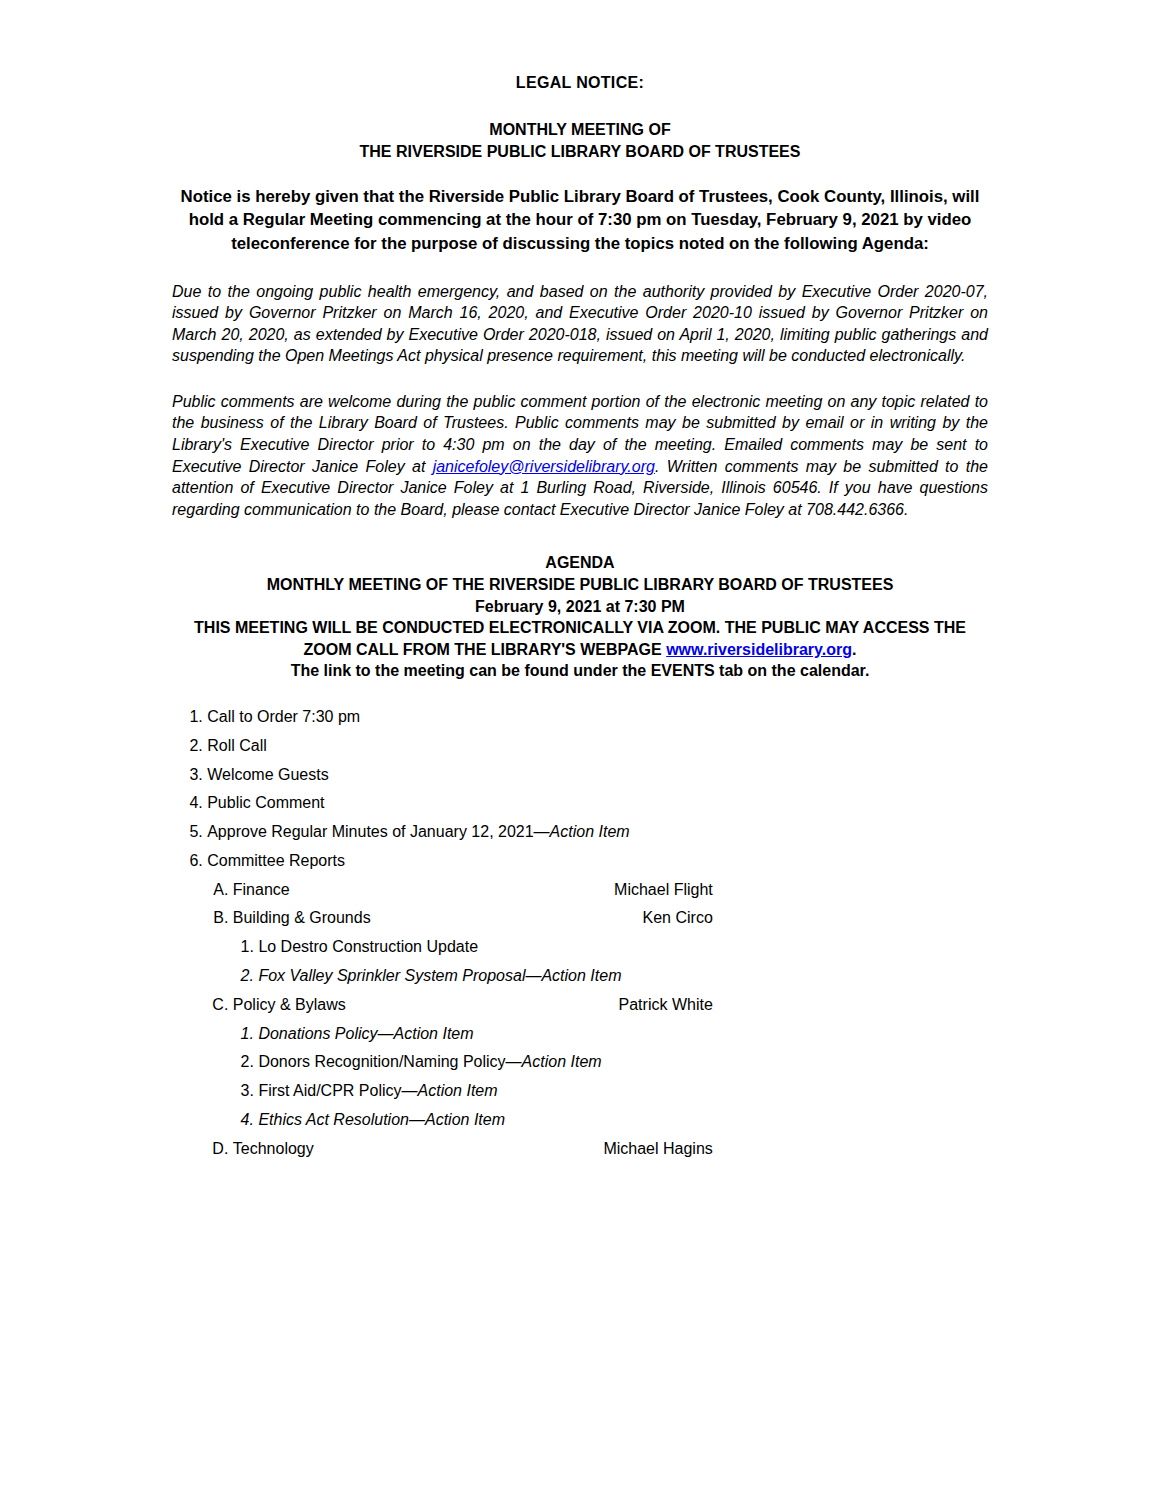LEGAL NOTICE:
MONTHLY MEETING OF
THE RIVERSIDE PUBLIC LIBRARY BOARD OF TRUSTEES
Notice is hereby given that the Riverside Public Library Board of Trustees, Cook County, Illinois, will hold a Regular Meeting commencing at the hour of 7:30 pm on Tuesday, February 9, 2021 by video teleconference for the purpose of discussing the topics noted on the following Agenda:
Due to the ongoing public health emergency, and based on the authority provided by Executive Order 2020-07, issued by Governor Pritzker on March 16, 2020, and Executive Order 2020-10 issued by Governor Pritzker on March 20, 2020, as extended by Executive Order 2020-018, issued on April 1, 2020, limiting public gatherings and suspending the Open Meetings Act physical presence requirement, this meeting will be conducted electronically.
Public comments are welcome during the public comment portion of the electronic meeting on any topic related to the business of the Library Board of Trustees. Public comments may be submitted by email or in writing by the Library's Executive Director prior to 4:30 pm on the day of the meeting. Emailed comments may be sent to Executive Director Janice Foley at janicefoley@riversidelibrary.org. Written comments may be submitted to the attention of Executive Director Janice Foley at 1 Burling Road, Riverside, Illinois 60546. If you have questions regarding communication to the Board, please contact Executive Director Janice Foley at 708.442.6366.
AGENDA
MONTHLY MEETING OF THE RIVERSIDE PUBLIC LIBRARY BOARD OF TRUSTEES
February 9, 2021 at 7:30 PM
THIS MEETING WILL BE CONDUCTED ELECTRONICALLY VIA ZOOM. THE PUBLIC MAY ACCESS THE ZOOM CALL FROM THE LIBRARY'S WEBPAGE www.riversidelibrary.org.
The link to the meeting can be found under the EVENTS tab on the calendar.
Call to Order 7:30 pm
Roll Call
Welcome Guests
Public Comment
Approve Regular Minutes of January 12, 2021—Action Item
Committee Reports
Finance Michael Flight
Building & Grounds Ken Circo
Lo Destro Construction Update
Fox Valley Sprinkler System Proposal—Action Item
Policy & Bylaws Patrick White
Donations Policy—Action Item
Donors Recognition/Naming Policy—Action Item
First Aid/CPR Policy—Action Item
Ethics Act Resolution—Action Item
Technology Michael Hagins